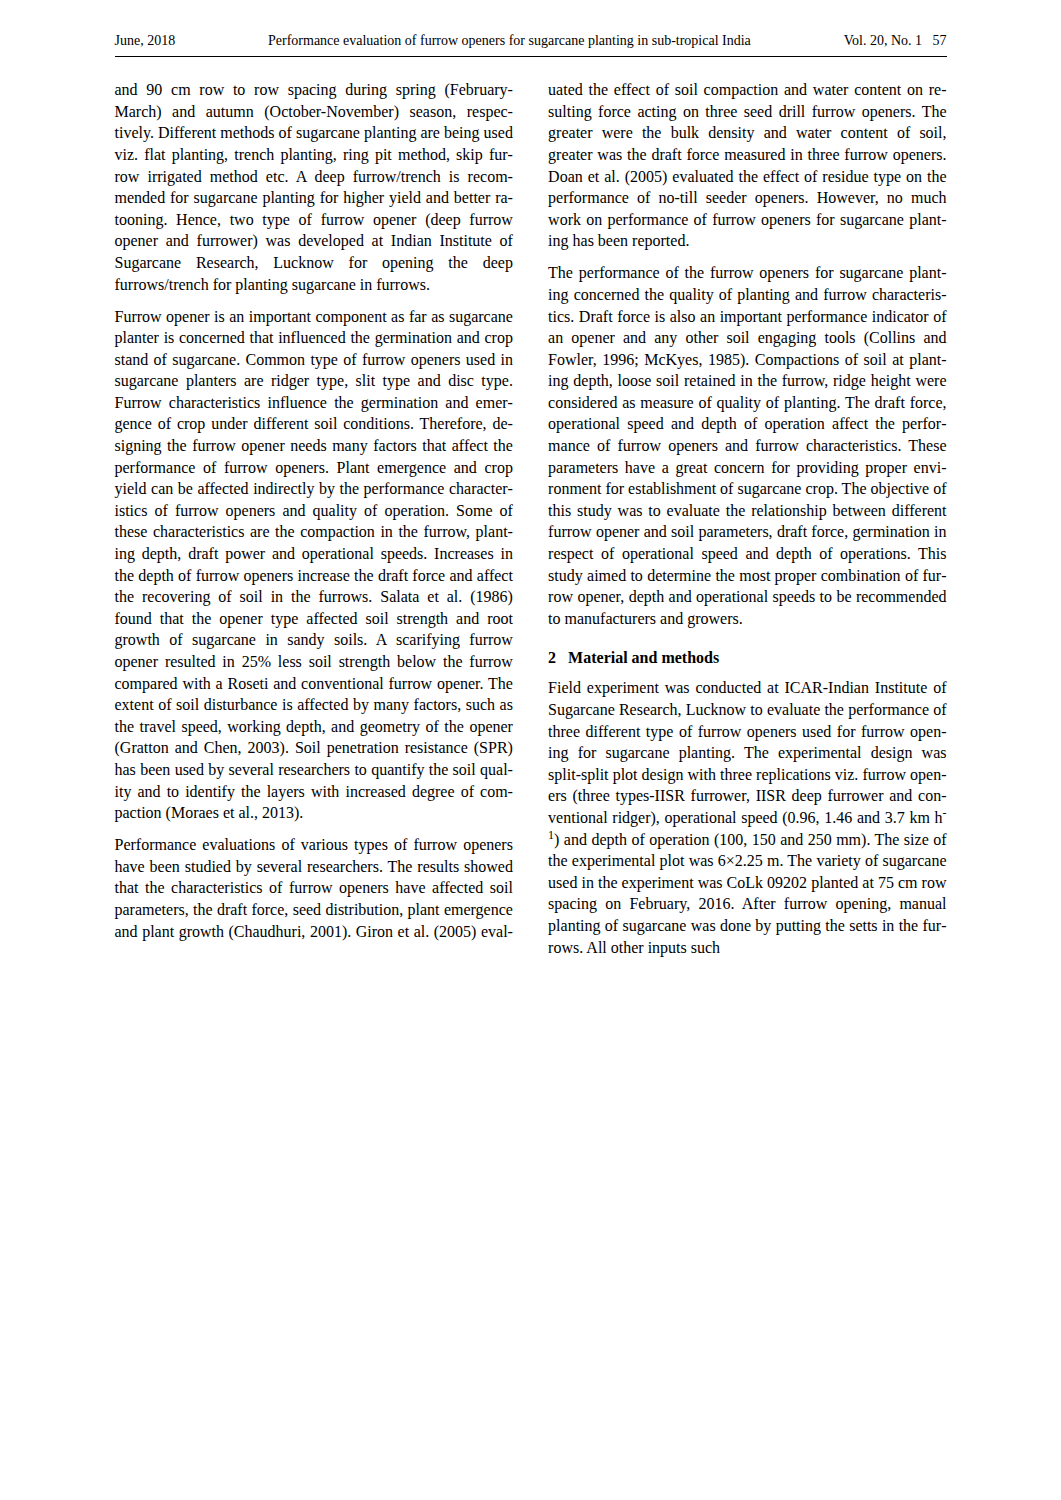June, 2018 Performance evaluation of furrow openers for sugarcane planting in sub-tropical India Vol. 20, No. 1 57
and 90 cm row to row spacing during spring (February-March) and autumn (October-November) season, respectively. Different methods of sugarcane planting are being used viz. flat planting, trench planting, ring pit method, skip furrow irrigated method etc. A deep furrow/trench is recommended for sugarcane planting for higher yield and better ratooning. Hence, two type of furrow opener (deep furrow opener and furrower) was developed at Indian Institute of Sugarcane Research, Lucknow for opening the deep furrows/trench for planting sugarcane in furrows.
Furrow opener is an important component as far as sugarcane planter is concerned that influenced the germination and crop stand of sugarcane. Common type of furrow openers used in sugarcane planters are ridger type, slit type and disc type. Furrow characteristics influence the germination and emergence of crop under different soil conditions. Therefore, designing the furrow opener needs many factors that affect the performance of furrow openers. Plant emergence and crop yield can be affected indirectly by the performance characteristics of furrow openers and quality of operation. Some of these characteristics are the compaction in the furrow, planting depth, draft power and operational speeds. Increases in the depth of furrow openers increase the draft force and affect the recovering of soil in the furrows. Salata et al. (1986) found that the opener type affected soil strength and root growth of sugarcane in sandy soils. A scarifying furrow opener resulted in 25% less soil strength below the furrow compared with a Roseti and conventional furrow opener. The extent of soil disturbance is affected by many factors, such as the travel speed, working depth, and geometry of the opener (Gratton and Chen, 2003). Soil penetration resistance (SPR) has been used by several researchers to quantify the soil quality and to identify the layers with increased degree of compaction (Moraes et al., 2013).
Performance evaluations of various types of furrow openers have been studied by several researchers. The results showed that the characteristics of furrow openers have affected soil parameters, the draft force, seed distribution, plant emergence and plant growth (Chaudhuri, 2001). Giron et al. (2005) evaluated the effect of soil compaction and water content on resulting force acting on three seed drill furrow openers. The greater were the bulk density and water content of soil, greater was the draft force measured in three furrow openers. Doan et al. (2005) evaluated the effect of residue type on the performance of no-till seeder openers. However, no much work on performance of furrow openers for sugarcane planting has been reported.
The performance of the furrow openers for sugarcane planting concerned the quality of planting and furrow characteristics. Draft force is also an important performance indicator of an opener and any other soil engaging tools (Collins and Fowler, 1996; McKyes, 1985). Compactions of soil at planting depth, loose soil retained in the furrow, ridge height were considered as measure of quality of planting. The draft force, operational speed and depth of operation affect the performance of furrow openers and furrow characteristics. These parameters have a great concern for providing proper environment for establishment of sugarcane crop. The objective of this study was to evaluate the relationship between different furrow opener and soil parameters, draft force, germination in respect of operational speed and depth of operations. This study aimed to determine the most proper combination of furrow opener, depth and operational speeds to be recommended to manufacturers and growers.
2 Material and methods
Field experiment was conducted at ICAR-Indian Institute of Sugarcane Research, Lucknow to evaluate the performance of three different type of furrow openers used for furrow opening for sugarcane planting. The experimental design was split-split plot design with three replications viz. furrow openers (three types-IISR furrower, IISR deep furrower and conventional ridger), operational speed (0.96, 1.46 and 3.7 km h-1) and depth of operation (100, 150 and 250 mm). The size of the experimental plot was 6×2.25 m. The variety of sugarcane used in the experiment was CoLk 09202 planted at 75 cm row spacing on February, 2016. After furrow opening, manual planting of sugarcane was done by putting the setts in the furrows. All other inputs such